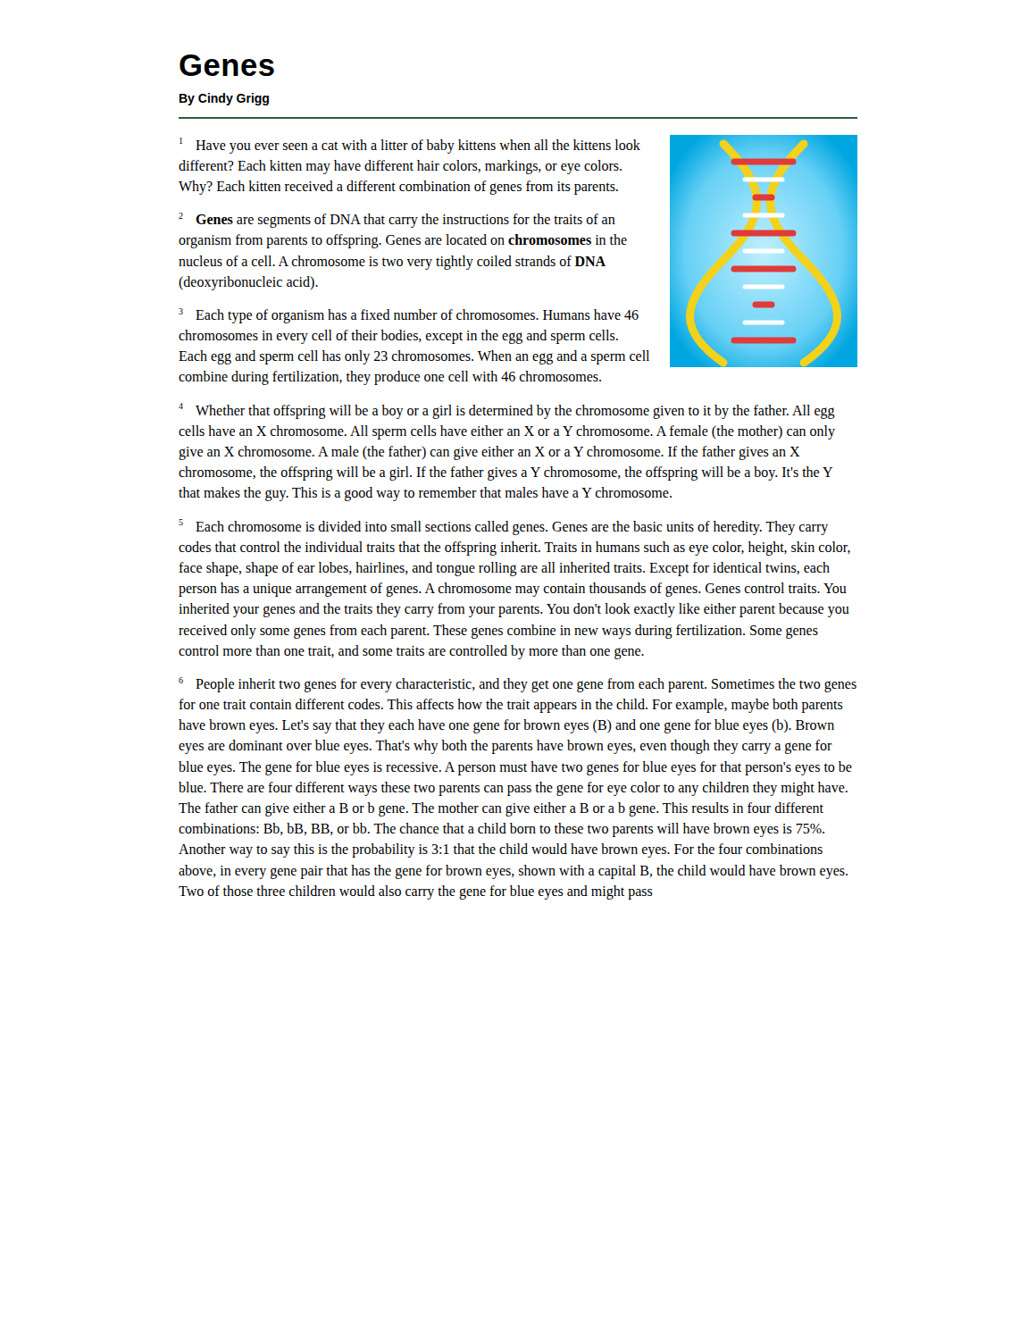Genes
By Cindy Grigg
1Have you ever seen a cat with a litter of baby kittens when all the kittens look different? Each kitten may have different hair colors, markings, or eye colors. Why? Each kitten received a different combination of genes from its parents.
2Genes are segments of DNA that carry the instructions for the traits of an organism from parents to offspring. Genes are located on chromosomes in the nucleus of a cell. A chromosome is two very tightly coiled strands of DNA (deoxyribonucleic acid).
3Each type of organism has a fixed number of chromosomes. Humans have 46 chromosomes in every cell of their bodies, except in the egg and sperm cells. Each egg and sperm cell has only 23 chromosomes. When an egg and a sperm cell combine during fertilization, they produce one cell with 46 chromosomes.
4Whether that offspring will be a boy or a girl is determined by the chromosome given to it by the father. All egg cells have an X chromosome. All sperm cells have either an X or a Y chromosome. A female (the mother) can only give an X chromosome. A male (the father) can give either an X or a Y chromosome. If the father gives an X chromosome, the offspring will be a girl. If the father gives a Y chromosome, the offspring will be a boy. It's the Y that makes the guy. This is a good way to remember that males have a Y chromosome.
5Each chromosome is divided into small sections called genes. Genes are the basic units of heredity. They carry codes that control the individual traits that the offspring inherit. Traits in humans such as eye color, height, skin color, face shape, shape of ear lobes, hairlines, and tongue rolling are all inherited traits. Except for identical twins, each person has a unique arrangement of genes. A chromosome may contain thousands of genes. Genes control traits. You inherited your genes and the traits they carry from your parents. You don't look exactly like either parent because you received only some genes from each parent. These genes combine in new ways during fertilization. Some genes control more than one trait, and some traits are controlled by more than one gene.
6People inherit two genes for every characteristic, and they get one gene from each parent. Sometimes the two genes for one trait contain different codes. This affects how the trait appears in the child. For example, maybe both parents have brown eyes. Let's say that they each have one gene for brown eyes (B) and one gene for blue eyes (b). Brown eyes are dominant over blue eyes. That's why both the parents have brown eyes, even though they carry a gene for blue eyes. The gene for blue eyes is recessive. A person must have two genes for blue eyes for that person's eyes to be blue. There are four different ways these two parents can pass the gene for eye color to any children they might have. The father can give either a B or b gene. The mother can give either a B or a b gene. This results in four different combinations: Bb, bB, BB, or bb. The chance that a child born to these two parents will have brown eyes is 75%. Another way to say this is the probability is 3:1 that the child would have brown eyes. For the four combinations above, in every gene pair that has the gene for brown eyes, shown with a capital B, the child would have brown eyes. Two of those three children would also carry the gene for blue eyes and might pass